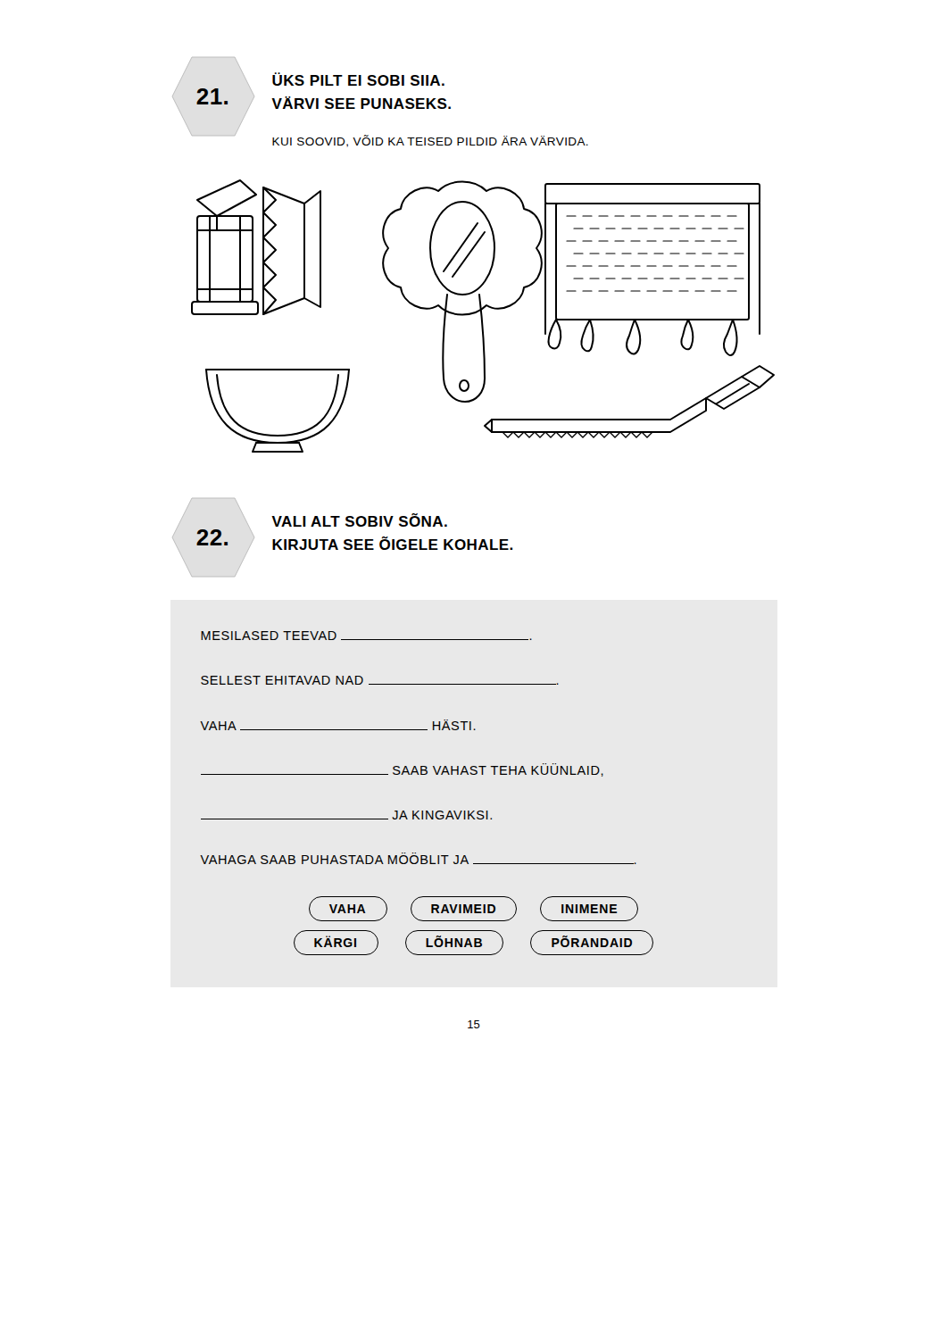21.
ÜKS PILT EI SOBI SIIA.
VÄRVI SEE PUNASEKS.
KUI SOOVID, VÕID KA TEISED PILDID ÄRA VÄRVIDA.
22.
VALI ALT SOBIV SÕNA.
KIRJUTA SEE ÕIGELE KOHALE.
MESILASED TEEVAD .
SELLEST EHITAVAD NAD .
VAHA HÄSTI.
SAAB VAHAST TEHA KÜÜNLAID,
JA KINGAVIKSI.
VAHAGA SAAB PUHASTADA MÖÖBLIT JA .
VAHA RAVIMEID INIMENE
KÄRGI LÕHNAB PÕRANDAID
15